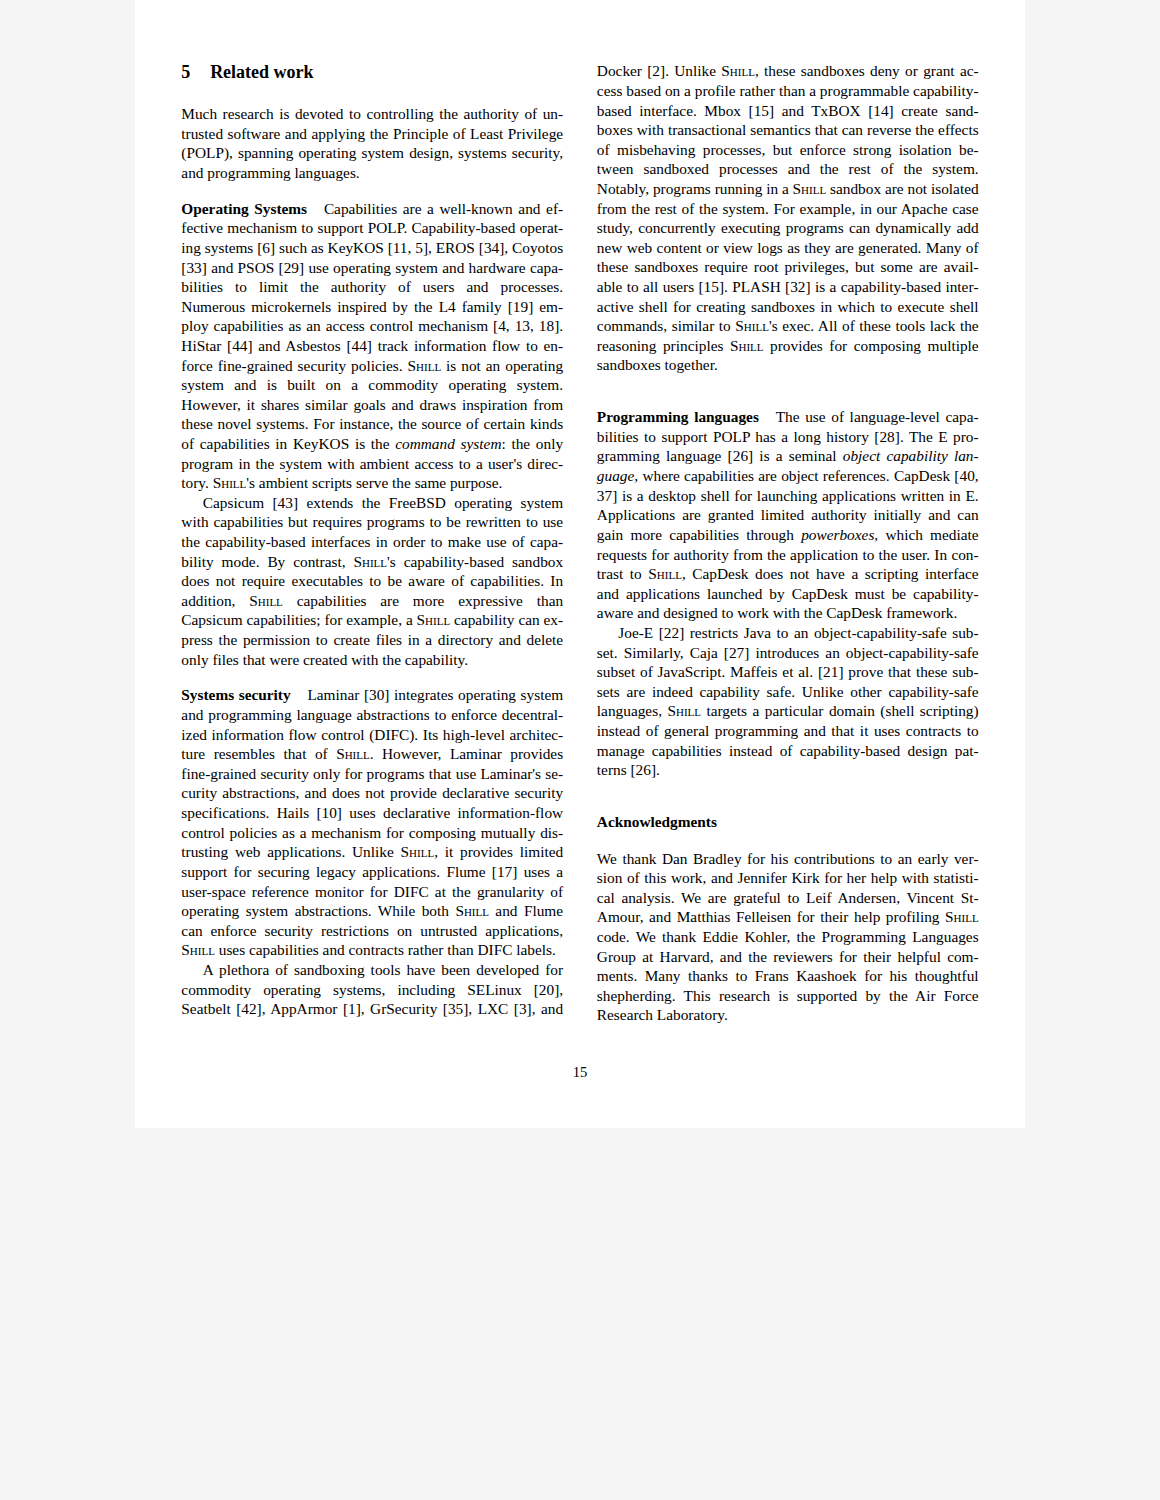5 Related work
Much research is devoted to controlling the authority of untrusted software and applying the Principle of Least Privilege (POLP), spanning operating system design, systems security, and programming languages.
Operating Systems Capabilities are a well-known and effective mechanism to support POLP. Capability-based operating systems [6] such as KeyKOS [11, 5], EROS [34], Coyotos [33] and PSOS [29] use operating system and hardware capabilities to limit the authority of users and processes. Numerous microkernels inspired by the L4 family [19] employ capabilities as an access control mechanism [4, 13, 18]. HiStar [44] and Asbestos [44] track information flow to enforce fine-grained security policies. Shill is not an operating system and is built on a commodity operating system. However, it shares similar goals and draws inspiration from these novel systems. For instance, the source of certain kinds of capabilities in KeyKOS is the command system: the only program in the system with ambient access to a user's directory. Shill's ambient scripts serve the same purpose.
Capsicum [43] extends the FreeBSD operating system with capabilities but requires programs to be rewritten to use the capability-based interfaces in order to make use of capability mode. By contrast, Shill's capability-based sandbox does not require executables to be aware of capabilities. In addition, Shill capabilities are more expressive than Capsicum capabilities; for example, a Shill capability can express the permission to create files in a directory and delete only files that were created with the capability.
Systems security Laminar [30] integrates operating system and programming language abstractions to enforce decentralized information flow control (DIFC). Its high-level architecture resembles that of Shill. However, Laminar provides fine-grained security only for programs that use Laminar's security abstractions, and does not provide declarative security specifications. Hails [10] uses declarative information-flow control policies as a mechanism for composing mutually distrusting web applications. Unlike Shill, it provides limited support for securing legacy applications. Flume [17] uses a user-space reference monitor for DIFC at the granularity of operating system abstractions. While both Shill and Flume can enforce security restrictions on untrusted applications, Shill uses capabilities and contracts rather than DIFC labels.
A plethora of sandboxing tools have been developed for commodity operating systems, including SELinux [20], Seatbelt [42], AppArmor [1], GrSecurity [35], LXC [3], and Docker [2]. Unlike Shill, these sandboxes deny or grant access based on a profile rather than a programmable capability-based interface. Mbox [15] and TxBOX [14] create sandboxes with transactional semantics that can reverse the effects of misbehaving processes, but enforce strong isolation between sandboxed processes and the rest of the system. Notably, programs running in a Shill sandbox are not isolated from the rest of the system. For example, in our Apache case study, concurrently executing programs can dynamically add new web content or view logs as they are generated. Many of these sandboxes require root privileges, but some are available to all users [15]. PLASH [32] is a capability-based interactive shell for creating sandboxes in which to execute shell commands, similar to Shill's exec. All of these tools lack the reasoning principles Shill provides for composing multiple sandboxes together.
Programming languages The use of language-level capabilities to support POLP has a long history [28]. The E programming language [26] is a seminal object capability language, where capabilities are object references. CapDesk [40, 37] is a desktop shell for launching applications written in E. Applications are granted limited authority initially and can gain more capabilities through powerboxes, which mediate requests for authority from the application to the user. In contrast to Shill, CapDesk does not have a scripting interface and applications launched by CapDesk must be capability-aware and designed to work with the CapDesk framework.
Joe-E [22] restricts Java to an object-capability-safe subset. Similarly, Caja [27] introduces an object-capability-safe subset of JavaScript. Maffeis et al. [21] prove that these subsets are indeed capability safe. Unlike other capability-safe languages, Shill targets a particular domain (shell scripting) instead of general programming and that it uses contracts to manage capabilities instead of capability-based design patterns [26].
Acknowledgments
We thank Dan Bradley for his contributions to an early version of this work, and Jennifer Kirk for her help with statistical analysis. We are grateful to Leif Andersen, Vincent St-Amour, and Matthias Felleisen for their help profiling Shill code. We thank Eddie Kohler, the Programming Languages Group at Harvard, and the reviewers for their helpful comments. Many thanks to Frans Kaashoek for his thoughtful shepherding. This research is supported by the Air Force Research Laboratory.
15